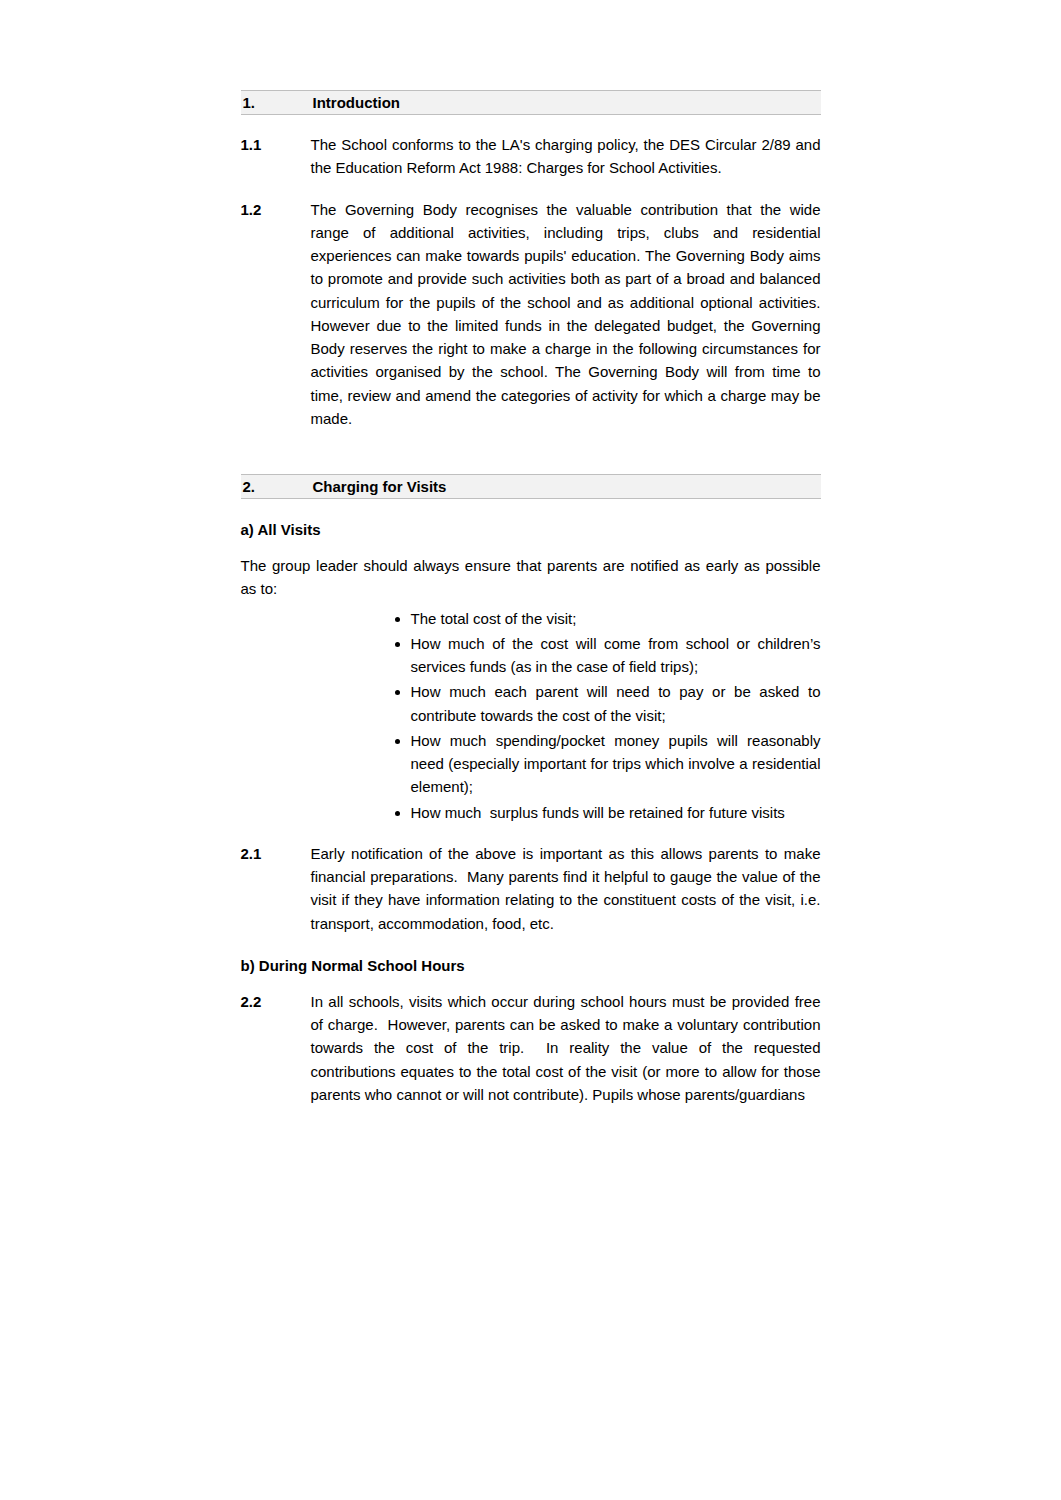1. Introduction
1.1
The School conforms to the LA's charging policy, the DES Circular 2/89 and the Education Reform Act 1988: Charges for School Activities.
1.2
The Governing Body recognises the valuable contribution that the wide range of additional activities, including trips, clubs and residential experiences can make towards pupils' education. The Governing Body aims to promote and provide such activities both as part of a broad and balanced curriculum for the pupils of the school and as additional optional activities. However due to the limited funds in the delegated budget, the Governing Body reserves the right to make a charge in the following circumstances for activities organised by the school. The Governing Body will from time to time, review and amend the categories of activity for which a charge may be made.
2. Charging for Visits
a) All Visits
The group leader should always ensure that parents are notified as early as possible as to:
The total cost of the visit;
How much of the cost will come from school or children’s services funds (as in the case of field trips);
How much each parent will need to pay or be asked to contribute towards the cost of the visit;
How much spending/pocket money pupils will reasonably need (especially important for trips which involve a residential element);
How much surplus funds will be retained for future visits
2.1
Early notification of the above is important as this allows parents to make financial preparations. Many parents find it helpful to gauge the value of the visit if they have information relating to the constituent costs of the visit, i.e. transport, accommodation, food, etc.
b) During Normal School Hours
2.2
In all schools, visits which occur during school hours must be provided free of charge. However, parents can be asked to make a voluntary contribution towards the cost of the trip. In reality the value of the requested contributions equates to the total cost of the visit (or more to allow for those parents who cannot or will not contribute). Pupils whose parents/guardians